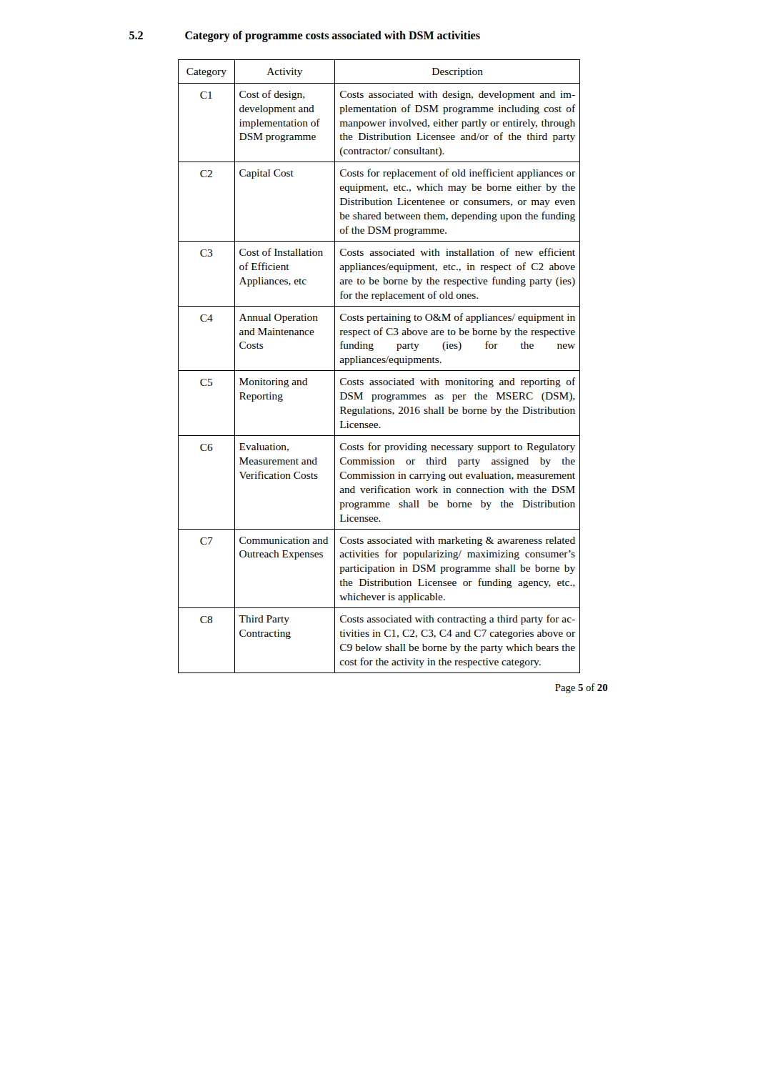5.2 Category of programme costs associated with DSM activities
| Category | Activity | Description |
| --- | --- | --- |
| C1 | Cost of design, development and implementation of DSM programme | Costs associated with design, development and implementation of DSM programme including cost of manpower involved, either partly or entirely, through the Distribution Licensee and/or of the third party (contractor/ consultant). |
| C2 | Capital Cost | Costs for replacement of old inefficient appliances or equipment, etc., which may be borne either by the Distribution Licentenee or consumers, or may even be shared between them, depending upon the funding of the DSM programme. |
| C3 | Cost of Installation of Efficient Appliances, etc | Costs associated with installation of new efficient appliances/equipment, etc., in respect of C2 above are to be borne by the respective funding party (ies) for the replacement of old ones. |
| C4 | Annual Operation and Maintenance Costs | Costs pertaining to O&M of appliances/ equipment in respect of C3 above are to be borne by the respective funding party (ies) for the new appliances/equipments. |
| C5 | Monitoring and Reporting | Costs associated with monitoring and reporting of DSM programmes as per the MSERC (DSM), Regulations, 2016 shall be borne by the Distribution Licensee. |
| C6 | Evaluation, Measurement and Verification Costs | Costs for providing necessary support to Regulatory Commission or third party assigned by the Commission in carrying out evaluation, measurement and verification work in connection with the DSM programme shall be borne by the Distribution Licensee. |
| C7 | Communication and Outreach Expenses | Costs associated with marketing & awareness related activities for popularizing/ maximizing consumer’s participation in DSM programme shall be borne by the Distribution Licensee or funding agency, etc., whichever is applicable. |
| C8 | Third Party Contracting | Costs associated with contracting a third party for activities in C1, C2, C3, C4 and C7 categories above or C9 below shall be borne by the party which bears the cost for the activity in the respective category. |
Page 5 of 20